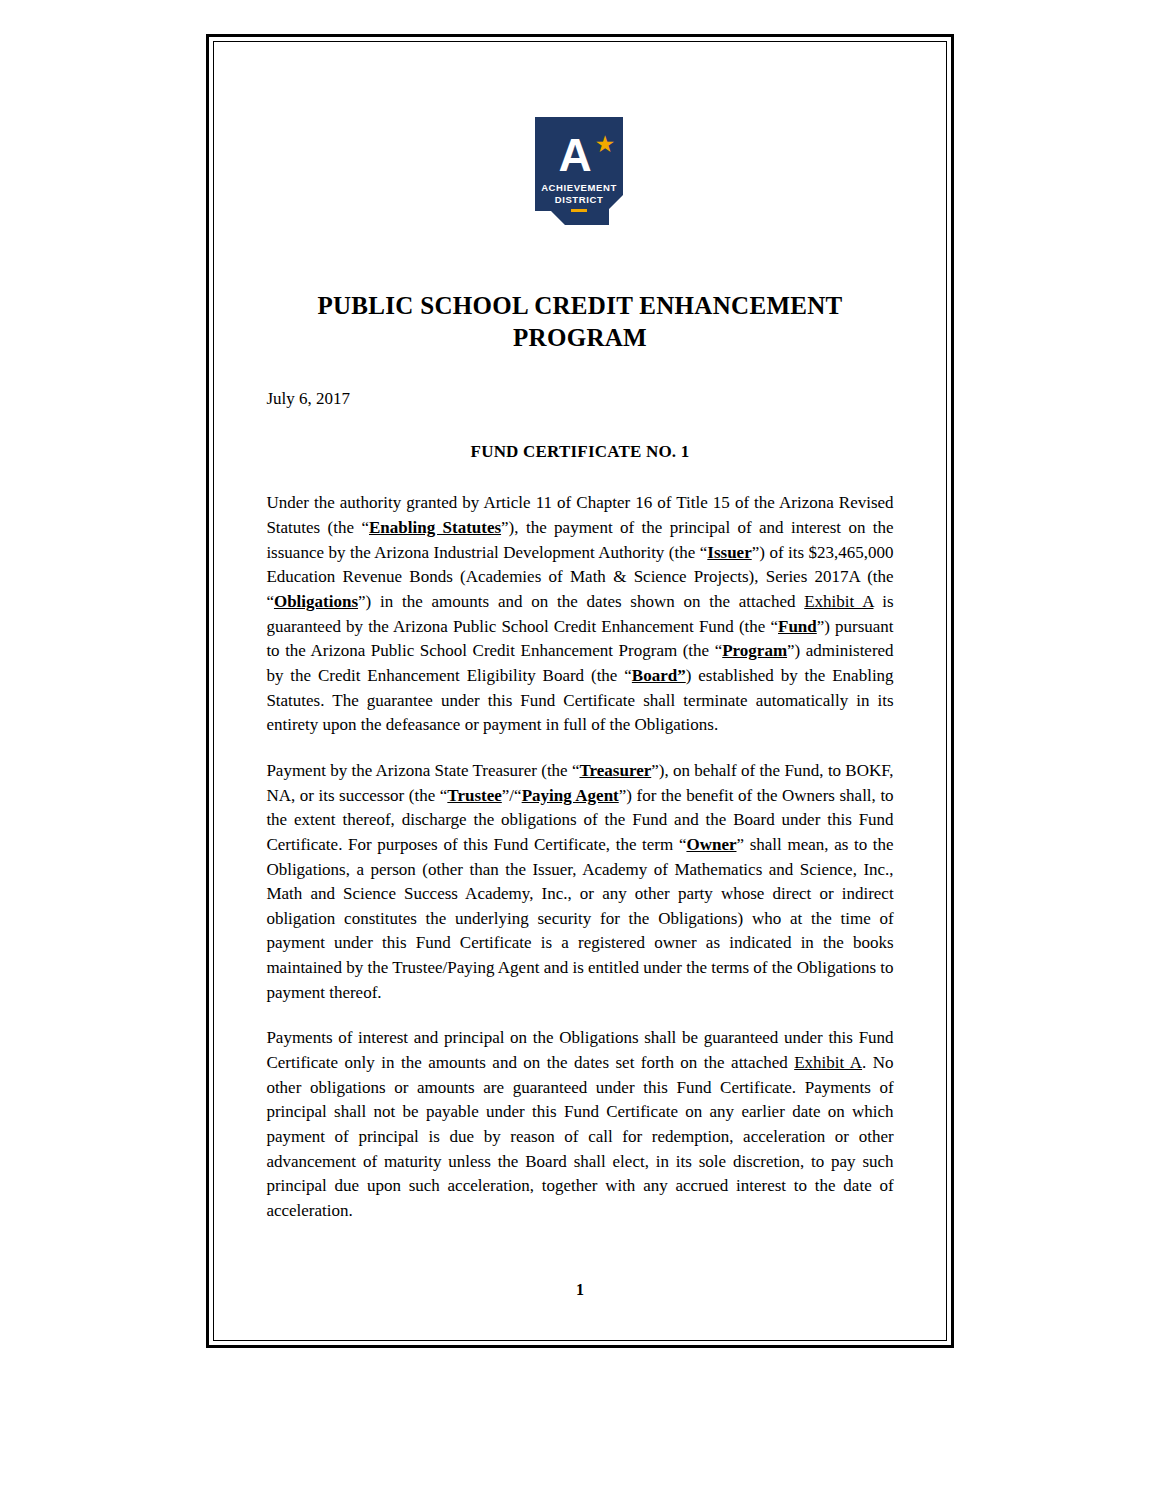A ★ ACHIEVEMENT DISTRICT
PUBLIC SCHOOL CREDIT ENHANCEMENT
PROGRAM
July 6, 2017
FUND CERTIFICATE NO. 1
Under the authority granted by Article 11 of Chapter 16 of Title 15 of the Arizona Revised Statutes (the “Enabling Statutes”), the payment of the principal of and interest on the issuance by the Arizona Industrial Development Authority (the “Issuer”) of its $23,465,000 Education Revenue Bonds (Academies of Math & Science Projects), Series 2017A (the “Obligations”) in the amounts and on the dates shown on the attached Exhibit A is guaranteed by the Arizona Public School Credit Enhancement Fund (the “Fund”) pursuant to the Arizona Public School Credit Enhancement Program (the “Program”) administered by the Credit Enhancement Eligibility Board (the “Board”) established by the Enabling Statutes. The guarantee under this Fund Certificate shall terminate automatically in its entirety upon the defeasance or payment in full of the Obligations.
Payment by the Arizona State Treasurer (the “Treasurer”), on behalf of the Fund, to BOKF, NA, or its successor (the “Trustee”/“Paying Agent”) for the benefit of the Owners shall, to the extent thereof, discharge the obligations of the Fund and the Board under this Fund Certificate. For purposes of this Fund Certificate, the term “Owner” shall mean, as to the Obligations, a person (other than the Issuer, Academy of Mathematics and Science, Inc., Math and Science Success Academy, Inc., or any other party whose direct or indirect obligation constitutes the underlying security for the Obligations) who at the time of payment under this Fund Certificate is a registered owner as indicated in the books maintained by the Trustee/Paying Agent and is entitled under the terms of the Obligations to payment thereof.
Payments of interest and principal on the Obligations shall be guaranteed under this Fund Certificate only in the amounts and on the dates set forth on the attached Exhibit A. No other obligations or amounts are guaranteed under this Fund Certificate. Payments of principal shall not be payable under this Fund Certificate on any earlier date on which payment of principal is due by reason of call for redemption, acceleration or other advancement of maturity unless the Board shall elect, in its sole discretion, to pay such principal due upon such acceleration, together with any accrued interest to the date of acceleration.
1